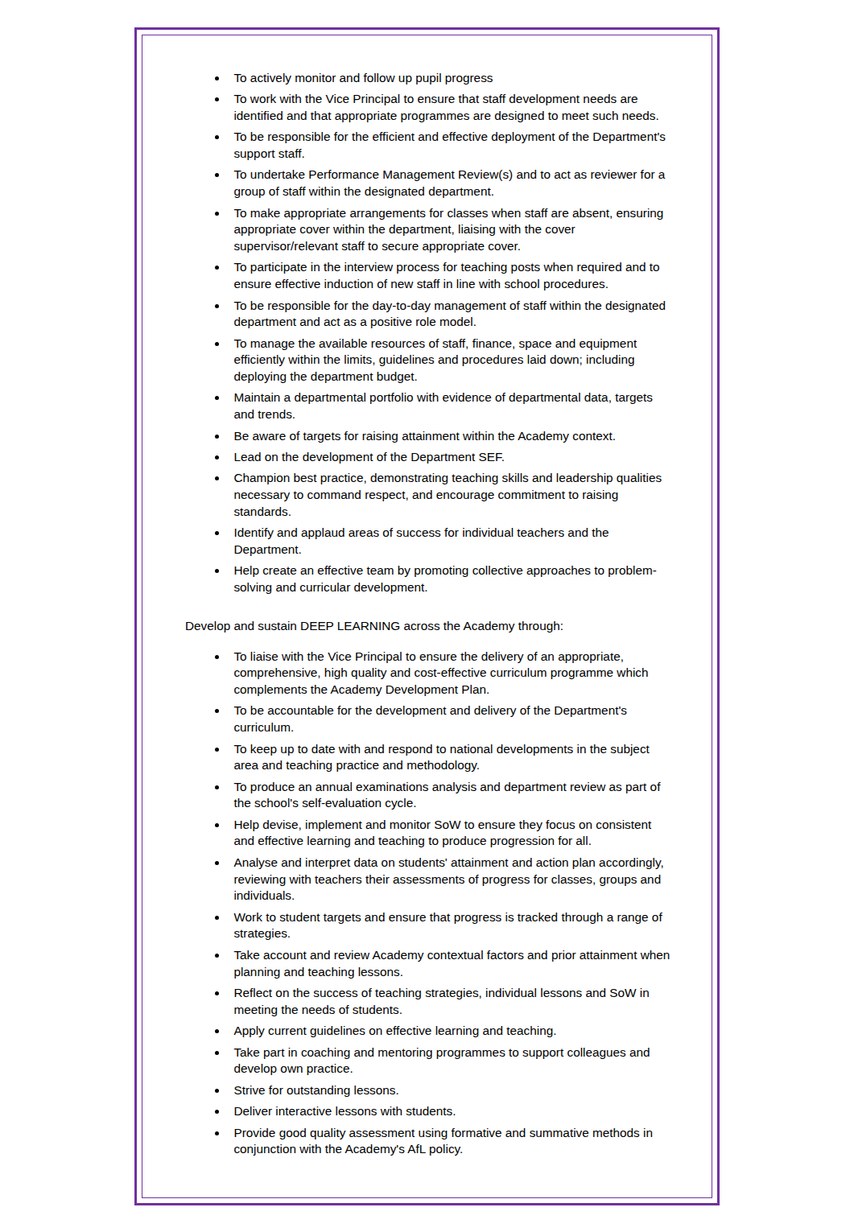To actively monitor and follow up pupil progress
To work with the Vice Principal to ensure that staff development needs are identified and that appropriate programmes are designed to meet such needs.
To be responsible for the efficient and effective deployment of the Department's support staff.
To undertake Performance Management Review(s) and to act as reviewer for a group of staff within the designated department.
To make appropriate arrangements for classes when staff are absent, ensuring appropriate cover within the department, liaising with the cover supervisor/relevant staff to secure appropriate cover.
To participate in the interview process for teaching posts when required and to ensure effective induction of new staff in line with school procedures.
To be responsible for the day-to-day management of staff within the designated department and act as a positive role model.
To manage the available resources of staff, finance, space and equipment efficiently within the limits, guidelines and procedures laid down; including deploying the department budget.
Maintain a departmental portfolio with evidence of departmental data, targets and trends.
Be aware of targets for raising attainment within the Academy context.
Lead on the development of the Department SEF.
Champion best practice, demonstrating teaching skills and leadership qualities necessary to command respect, and encourage commitment to raising standards.
Identify and applaud areas of success for individual teachers and the Department.
Help create an effective team by promoting collective approaches to problem-solving and curricular development.
Develop and sustain DEEP LEARNING across the Academy through:
To liaise with the Vice Principal to ensure the delivery of an appropriate, comprehensive, high quality and cost-effective curriculum programme which complements the Academy Development Plan.
To be accountable for the development and delivery of the Department's curriculum.
To keep up to date with and respond to national developments in the subject area and teaching practice and methodology.
To produce an annual examinations analysis and department review as part of the school's self-evaluation cycle.
Help devise, implement and monitor SoW to ensure they focus on consistent and effective learning and teaching to produce progression for all.
Analyse and interpret data on students' attainment and action plan accordingly, reviewing with teachers their assessments of progress for classes, groups and individuals.
Work to student targets and ensure that progress is tracked through a range of strategies.
Take account and review Academy contextual factors and prior attainment when planning and teaching lessons.
Reflect on the success of teaching strategies, individual lessons and SoW in meeting the needs of students.
Apply current guidelines on effective learning and teaching.
Take part in coaching and mentoring programmes to support colleagues and develop own practice.
Strive for outstanding lessons.
Deliver interactive lessons with students.
Provide good quality assessment using formative and summative methods in conjunction with the Academy's AfL policy.